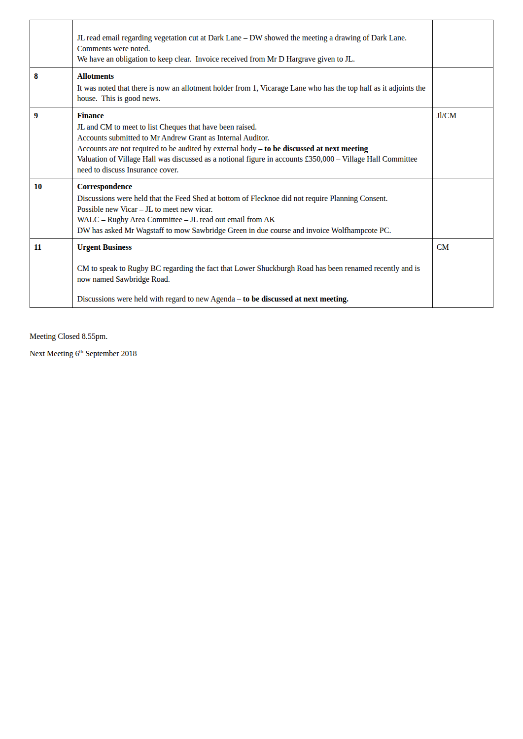| | JL read email regarding vegetation cut at Dark Lane – DW showed the meeting a drawing of Dark Lane. Comments were noted. We have an obligation to keep clear. Invoice received from Mr D Hargrave given to JL. | |
| 8 | Allotments It was noted that there is now an allotment holder from 1, Vicarage Lane who has the top half as it adjoints the house. This is good news. | |
| 9 | Finance JL and CM to meet to list Cheques that have been raised. Accounts submitted to Mr Andrew Grant as Internal Auditor. Accounts are not required to be audited by external body – to be discussed at next meeting Valuation of Village Hall was discussed as a notional figure in accounts £350,000 – Village Hall Committee need to discuss Insurance cover. | Jl/CM |
| 10 | Correspondence Discussions were held that the Feed Shed at bottom of Flecknoe did not require Planning Consent. Possible new Vicar – JL to meet new vicar. WALC – Rugby Area Committee – JL read out email from AK DW has asked Mr Wagstaff to mow Sawbridge Green in due course and invoice Wolfhampcote PC. | |
| 11 | Urgent Business CM to speak to Rugby BC regarding the fact that Lower Shuckburgh Road has been renamed recently and is now named Sawbridge Road. Discussions were held with regard to new Agenda – to be discussed at next meeting. | CM |
Meeting Closed 8.55pm.
Next Meeting 6th September 2018